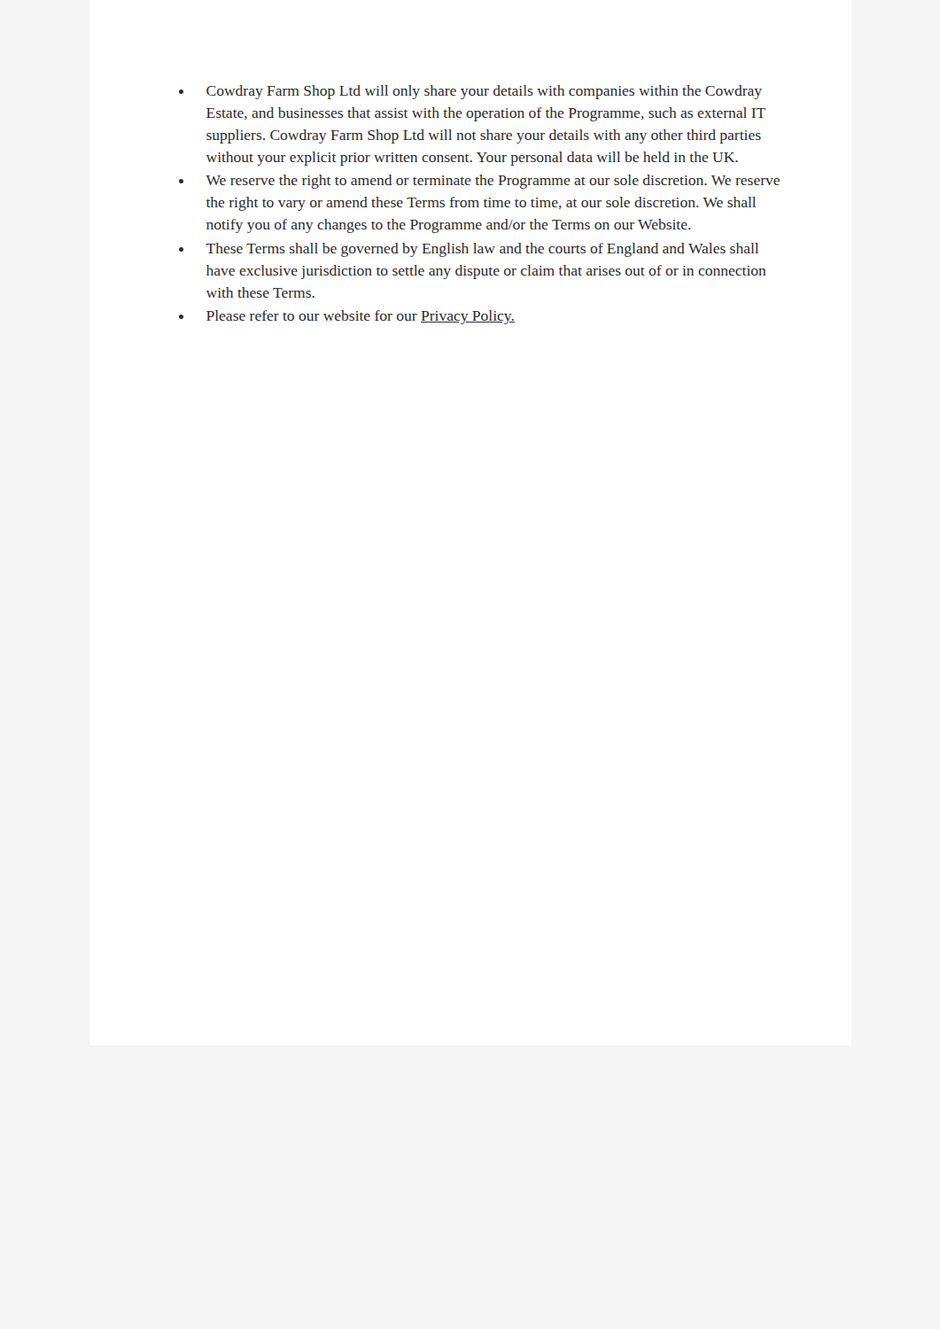Cowdray Farm Shop Ltd will only share your details with companies within the Cowdray Estate, and businesses that assist with the operation of the Programme, such as external IT suppliers. Cowdray Farm Shop Ltd will not share your details with any other third parties without your explicit prior written consent. Your personal data will be held in the UK.
We reserve the right to amend or terminate the Programme at our sole discretion. We reserve the right to vary or amend these Terms from time to time, at our sole discretion. We shall notify you of any changes to the Programme and/or the Terms on our Website.
These Terms shall be governed by English law and the courts of England and Wales shall have exclusive jurisdiction to settle any dispute or claim that arises out of or in connection with these Terms.
Please refer to our website for our Privacy Policy.